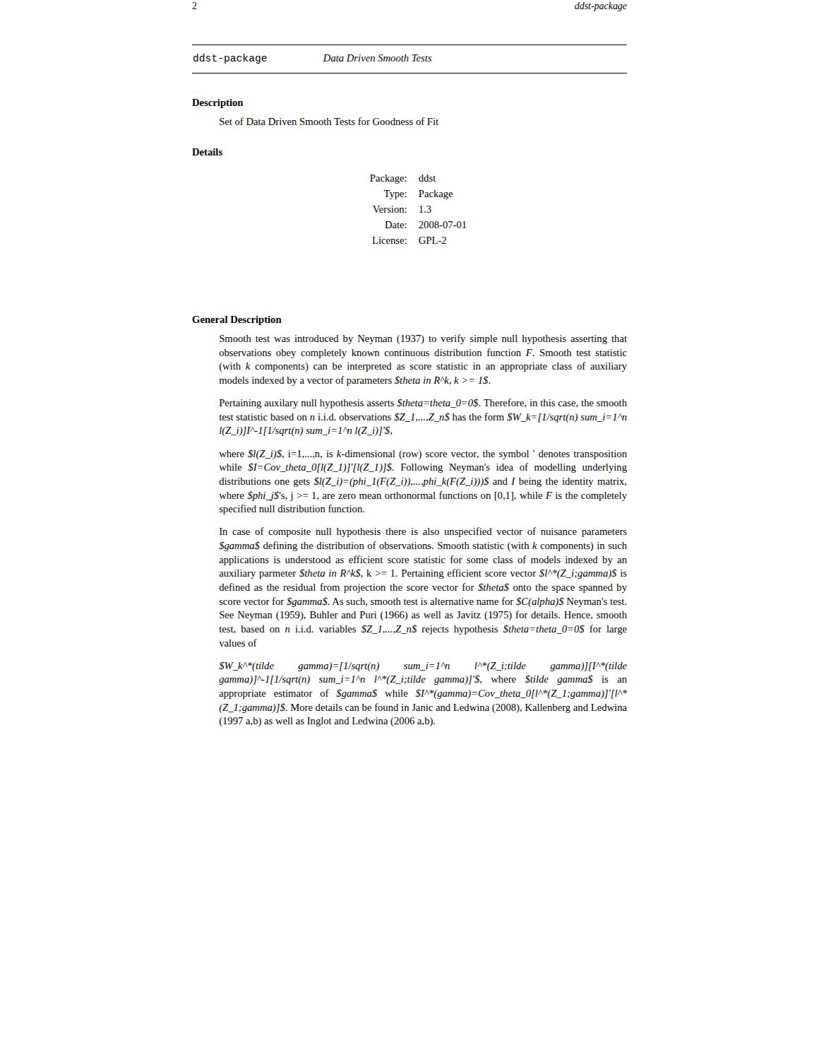2 ddst-package
| ddst-package | Data Driven Smooth Tests |
Description
Set of Data Driven Smooth Tests for Goodness of Fit
Details
| Package: | ddst |
| Type: | Package |
| Version: | 1.3 |
| Date: | 2008-07-01 |
| License: | GPL-2 |
General Description
Smooth test was introduced by Neyman (1937) to verify simple null hypothesis asserting that observations obey completely known continuous distribution function F. Smooth test statistic (with k components) can be interpreted as score statistic in an appropriate class of auxiliary models indexed by a vector of parameters $theta in R^k, k >= 1$.
Pertaining auxilary null hypothesis asserts $theta=theta_0=0$. Therefore, in this case, the smooth test statistic based on n i.i.d. observations $Z_1,...,Z_n$ has the form $W_k=[1/sqrt(n) sum_i=1^n l(Z_i)]I^-1[1/sqrt(n) sum_i=1^n l(Z_i)]'$,
where $l(Z_i)$, i=1,...,n, is k-dimensional (row) score vector, the symbol ' denotes transposition while $I=Cov_theta_0[l(Z_1)]'[l(Z_1)]$. Following Neyman's idea of modelling underlying distributions one gets $l(Z_i)=(phi_1(F(Z_i)),...,phi_k(F(Z_i)))$ and I being the identity matrix, where $phi_j$'s, j >= 1, are zero mean orthonormal functions on [0,1], while F is the completely specified null distribution function.
In case of composite null hypothesis there is also unspecified vector of nuisance parameters $gamma$ defining the distribution of observations. Smooth statistic (with k components) in such applications is understood as efficient score statistic for some class of models indexed by an auxiliary parmeter $theta in R^k$, k >= 1. Pertaining efficient score vector $l^*(Z_i;gamma)$ is defined as the residual from projection the score vector for $theta$ onto the space spanned by score vector for $gamma$. As such, smooth test is alternative name for $C(alpha)$ Neyman's test. See Neyman (1959), Buhler and Puri (1966) as well as Javitz (1975) for details. Hence, smooth test, based on n i.i.d. variables $Z_1,...,Z_n$ rejects hypothesis $theta=theta_0=0$ for large values of
$W_k^*(tilde gamma)=[1/sqrt(n) sum_i=1^n l^*(Z_i;tilde gamma)][I^*(tilde gamma)]^-1[1/sqrt(n) sum_i=1^n l^*(Z_i;tilde gamma)]'$, where $tilde gamma$ is an appropriate estimator of $gamma$ while $I^*(gamma)=Cov_theta_0[l^*(Z_1;gamma)]'[l^*(Z_1;gamma)]$. More details can be found in Janic and Ledwina (2008), Kallenberg and Ledwina (1997 a,b) as well as Inglot and Ledwina (2006 a,b).